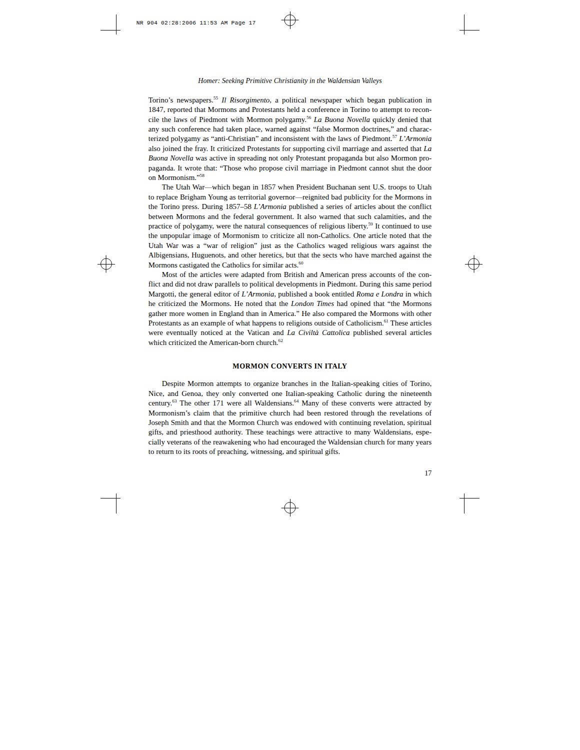NR 904 02:28:2006 11:53 AM Page 17
Homer: Seeking Primitive Christianity in the Waldensian Valleys
Torino’s newspapers.55 Il Risorgimento, a political newspaper which began publication in 1847, reported that Mormons and Protestants held a conference in Torino to attempt to reconcile the laws of Piedmont with Mormon polygamy.56 La Buona Novella quickly denied that any such conference had taken place, warned against “false Mormon doctrines,” and characterized polygamy as “anti-Christian” and inconsistent with the laws of Piedmont.57 L’Armonia also joined the fray. It criticized Protestants for supporting civil marriage and asserted that La Buona Novella was active in spreading not only Protestant propaganda but also Mormon propaganda. It wrote that: “Those who propose civil marriage in Piedmont cannot shut the door on Mormonism.”58
The Utah War—which began in 1857 when President Buchanan sent U.S. troops to Utah to replace Brigham Young as territorial governor—reignited bad publicity for the Mormons in the Torino press. During 1857–58 L’Armonia published a series of articles about the conflict between Mormons and the federal government. It also warned that such calamities, and the practice of polygamy, were the natural consequences of religious liberty.59 It continued to use the unpopular image of Mormonism to criticize all non-Catholics. One article noted that the Utah War was a “war of religion” just as the Catholics waged religious wars against the Albigensians, Huguenots, and other heretics, but that the sects who have marched against the Mormons castigated the Catholics for similar acts.60
Most of the articles were adapted from British and American press accounts of the conflict and did not draw parallels to political developments in Piedmont. During this same period Margotti, the general editor of L’Armonia, published a book entitled Roma e Londra in which he criticized the Mormons. He noted that the London Times had opined that “the Mormons gather more women in England than in America.” He also compared the Mormons with other Protestants as an example of what happens to religions outside of Catholicism.61 These articles were eventually noticed at the Vatican and La Civiltà Cattolica published several articles which criticized the American-born church.62
MORMON CONVERTS IN ITALY
Despite Mormon attempts to organize branches in the Italian-speaking cities of Torino, Nice, and Genoa, they only converted one Italian-speaking Catholic during the nineteenth century.63 The other 171 were all Waldensians.64 Many of these converts were attracted by Mormonism’s claim that the primitive church had been restored through the revelations of Joseph Smith and that the Mormon Church was endowed with continuing revelation, spiritual gifts, and priesthood authority. These teachings were attractive to many Waldensians, especially veterans of the reawakening who had encouraged the Waldensian church for many years to return to its roots of preaching, witnessing, and spiritual gifts.
17